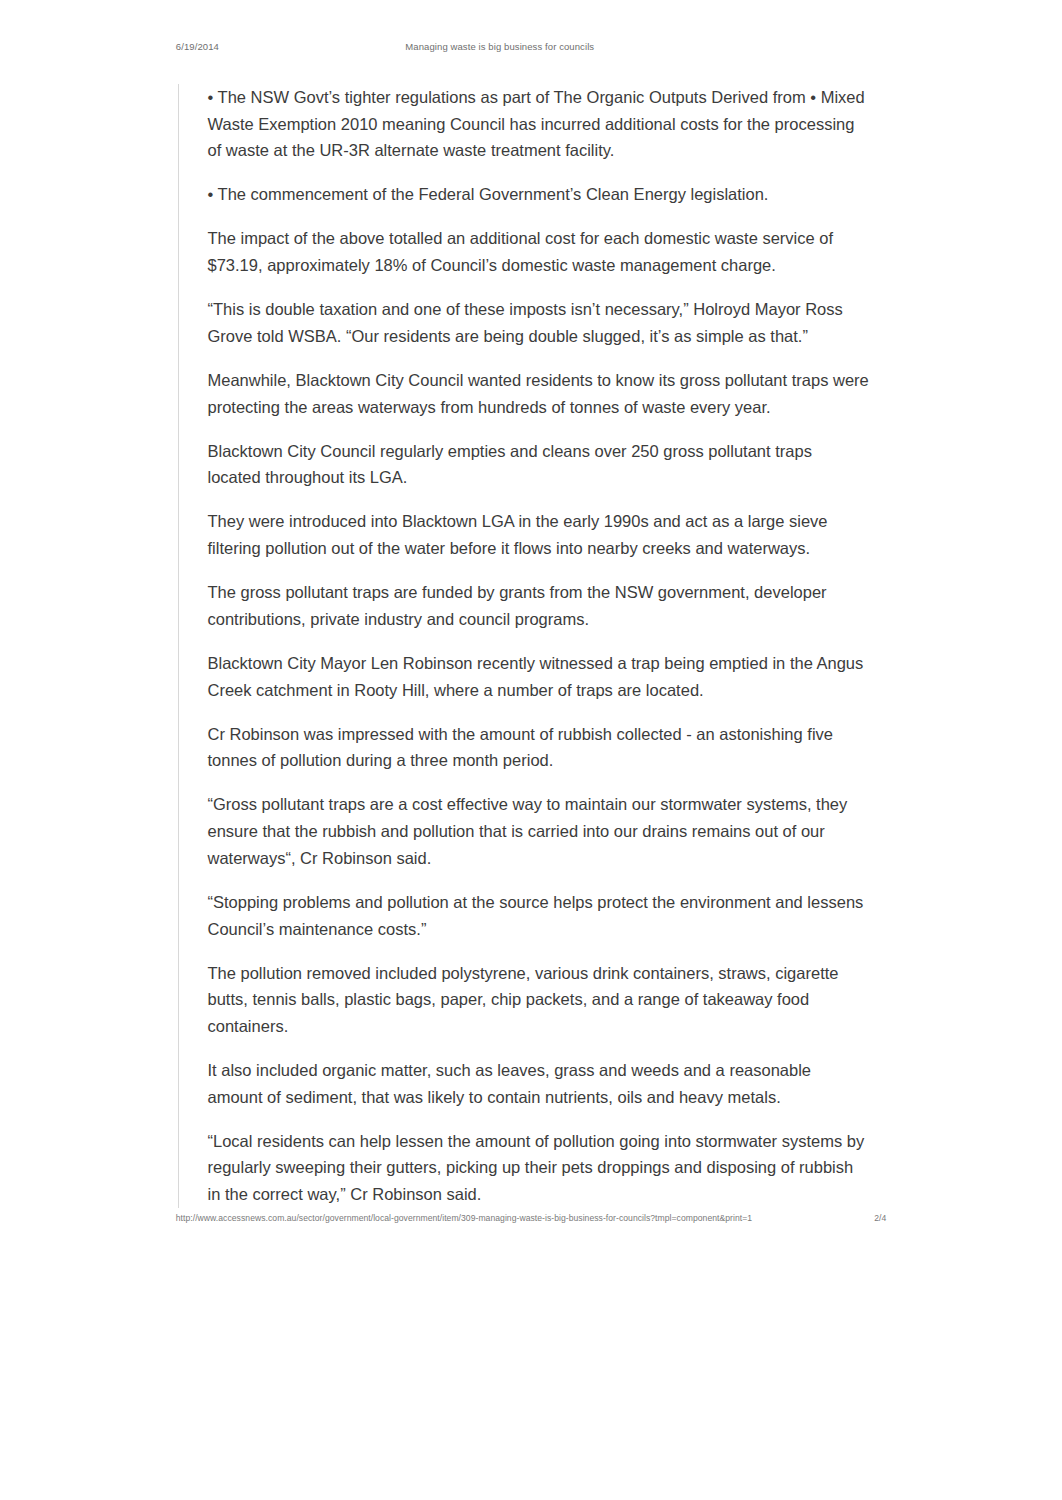6/19/2014
Managing waste is big business for councils
• The NSW Govt’s tighter regulations as part of The Organic Outputs Derived from • Mixed Waste Exemption 2010 meaning Council has incurred additional costs for the processing of waste at the UR-3R alternate waste treatment facility.
• The commencement of the Federal Government’s Clean Energy legislation.
The impact of the above totalled an additional cost for each domestic waste service of $73.19, approximately 18% of Council’s domestic waste management charge.
“This is double taxation and one of these imposts isn’t necessary,” Holroyd Mayor Ross Grove told WSBA. “Our residents are being double slugged, it’s as simple as that.”
Meanwhile, Blacktown City Council wanted residents to know its gross pollutant traps were protecting the areas waterways from hundreds of tonnes of waste every year.
Blacktown City Council regularly empties and cleans over 250 gross pollutant traps located throughout its LGA.
They were introduced into Blacktown LGA in the early 1990s and act as a large sieve filtering pollution out of the water before it flows into nearby creeks and waterways.
The gross pollutant traps are funded by grants from the NSW government, developer contributions, private industry and council programs.
Blacktown City Mayor Len Robinson recently witnessed a trap being emptied in the Angus Creek catchment in Rooty Hill, where a number of traps are located.
Cr Robinson was impressed with the amount of rubbish collected - an astonishing five tonnes of pollution during a three month period.
“Gross pollutant traps are a cost effective way to maintain our stormwater systems, they ensure that the rubbish and pollution that is carried into our drains remains out of our waterways“, Cr Robinson said.
“Stopping problems and pollution at the source helps protect the environment and lessens Council’s maintenance costs.”
The pollution removed included polystyrene, various drink containers, straws, cigarette butts, tennis balls, plastic bags, paper, chip packets, and a range of takeaway food containers.
It also included organic matter, such as leaves, grass and weeds and a reasonable amount of sediment, that was likely to contain nutrients, oils and heavy metals.
“Local residents can help lessen the amount of pollution going into stormwater systems by regularly sweeping their gutters, picking up their pets droppings and disposing of rubbish in the correct way,” Cr Robinson said.
http://www.accessnews.com.au/sector/government/local-government/item/309-managing-waste-is-big-business-for-councils?tmpl=component&print=1
2/4